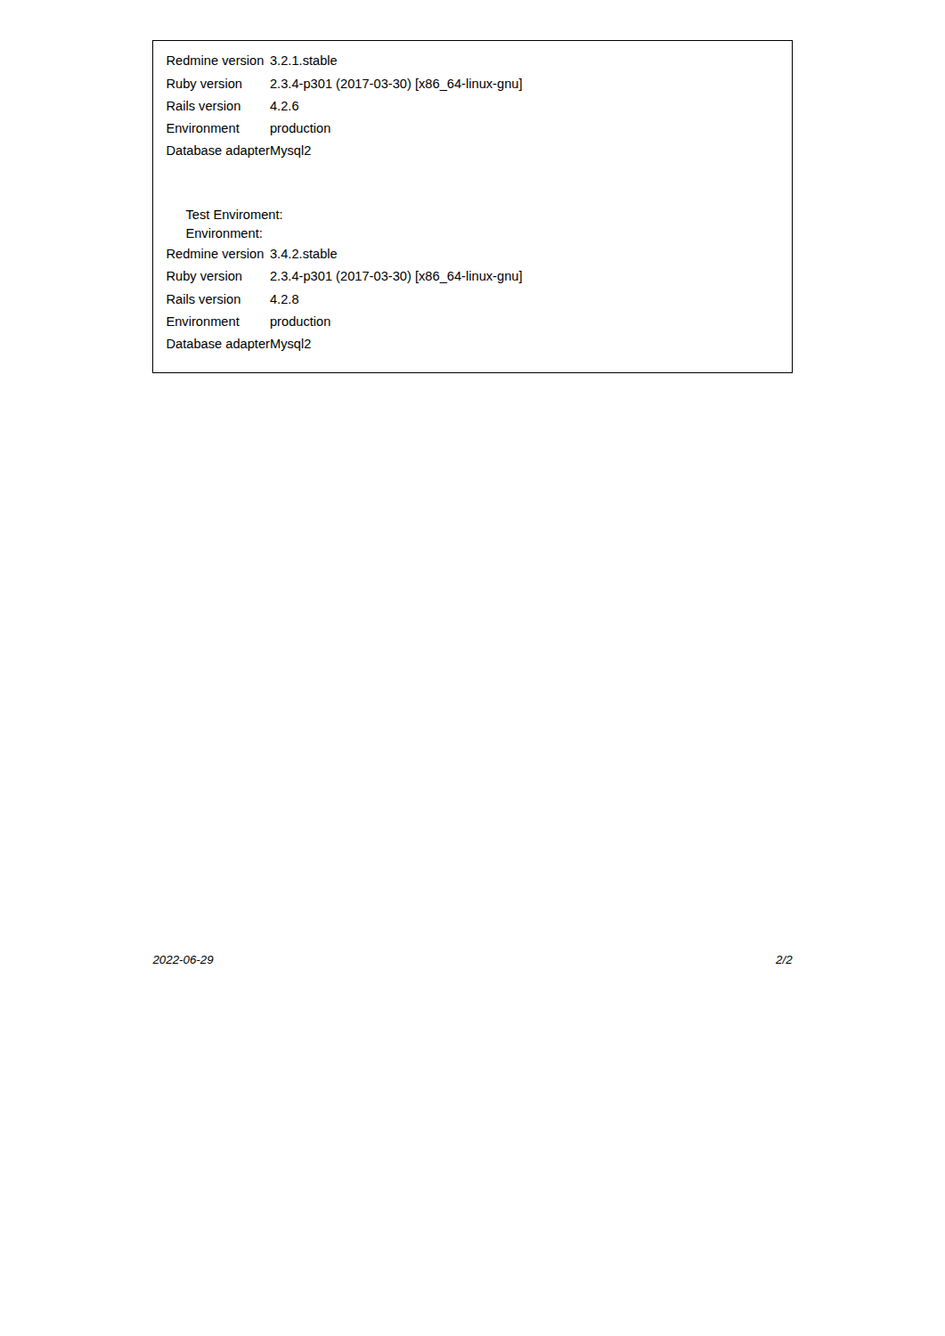| Redmine version | 3.2.1.stable |
| Ruby version | 2.3.4-p301 (2017-03-30) [x86_64-linux-gnu] |
| Rails version | 4.2.6 |
| Environment | production |
| Database adapter | Mysql2 |
Test Enviroment:
Environment:
| Redmine version | 3.4.2.stable |
| Ruby version | 2.3.4-p301 (2017-03-30) [x86_64-linux-gnu] |
| Rails version | 4.2.8 |
| Environment | production |
| Database adapter | Mysql2 |
2022-06-29 2/2